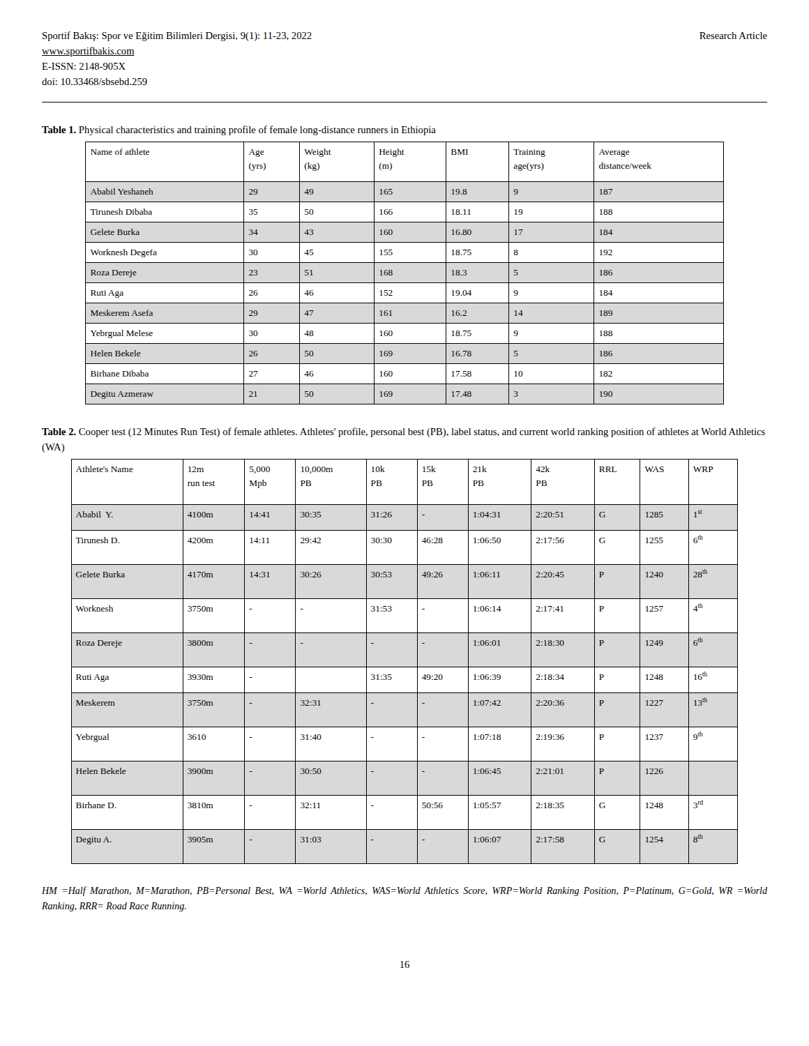Sportif Bakış: Spor ve Eğitim Bilimleri Dergisi, 9(1): 11-23, 2022
Research Article
www.sportifbakis.com
E-ISSN: 2148-905X
doi: 10.33468/sbsebd.259
Table 1. Physical characteristics and training profile of female long-distance runners in Ethiopia
| Name of athlete | Age (yrs) | Weight (kg) | Height (m) | BMI | Training age(yrs) | Average distance/week |
| --- | --- | --- | --- | --- | --- | --- |
| Ababil Yeshaneh | 29 | 49 | 165 | 19.8 | 9 | 187 |
| Tirunesh Dibaba | 35 | 50 | 166 | 18.11 | 19 | 188 |
| Gelete Burka | 34 | 43 | 160 | 16.80 | 17 | 184 |
| Worknesh Degefa | 30 | 45 | 155 | 18.75 | 8 | 192 |
| Roza Dereje | 23 | 51 | 168 | 18.3 | 5 | 186 |
| Ruti Aga | 26 | 46 | 152 | 19.04 | 9 | 184 |
| Meskerem Asefa | 29 | 47 | 161 | 16.2 | 14 | 189 |
| Yebrgual Melese | 30 | 48 | 160 | 18.75 | 9 | 188 |
| Helen Bekele | 26 | 50 | 169 | 16.78 | 5 | 186 |
| Birhane Dibaba | 27 | 46 | 160 | 17.58 | 10 | 182 |
| Degitu Azmeraw | 21 | 50 | 169 | 17.48 | 3 | 190 |
Table 2. Cooper test (12 Minutes Run Test) of female athletes. Athletes' profile, personal best (PB), label status, and current world ranking position of athletes at World Athletics (WA)
| Athlete's Name | 12m run test | 5,000 Mpb | 10,000m PB | 10k PB | 15k PB | 21k PB | 42k PB | RRL | WAS | WRP |
| --- | --- | --- | --- | --- | --- | --- | --- | --- | --- | --- |
| Ababil Y. | 4100m | 14:41 | 30:35 | 31:26 | - | 1:04:31 | 2:20:51 | G | 1285 | 1 st |
| Tirunesh D. | 4200m | 14:11 | 29:42 | 30:30 | 46:28 | 1:06:50 | 2:17:56 | G | 1255 | 6 th |
| Gelete Burka | 4170m | 14:31 | 30:26 | 30:53 | 49:26 | 1:06:11 | 2:20:45 | P | 1240 | 28 th |
| Worknesh | 3750m | - | - | 31:53 | - | 1:06:14 | 2:17:41 | P | 1257 | 4 th |
| Roza Dereje | 3800m | - | - | - | - | 1:06:01 | 2:18:30 | P | 1249 | 6 th |
| Ruti Aga | 3930m | - | | 31:35 | 49:20 | 1:06:39 | 2:18:34 | P | 1248 | 16 th |
| Meskerem | 3750m | - | 32:31 | - | - | 1:07:42 | 2:20:36 | P | 1227 | 13 th |
| Yebrgual | 3610 | - | 31:40 | - | - | 1:07:18 | 2:19:36 | P | 1237 | 9 th |
| Helen Bekele | 3900m | - | 30:50 | - | - | 1:06:45 | 2:21:01 | P | 1226 | |
| Birhane D. | 3810m | - | 32:11 | - | 50:56 | 1:05:57 | 2:18:35 | G | 1248 | 3 rd |
| Degitu A. | 3905m | - | 31:03 | - | - | 1:06:07 | 2:17:58 | G | 1254 | 8 th |
HM =Half Marathon, M=Marathon, PB=Personal Best, WA =World Athletics, WAS=World Athletics Score, WRP=World Ranking Position, P=Platinum, G=Gold, WR =World Ranking, RRR= Road Race Running.
16